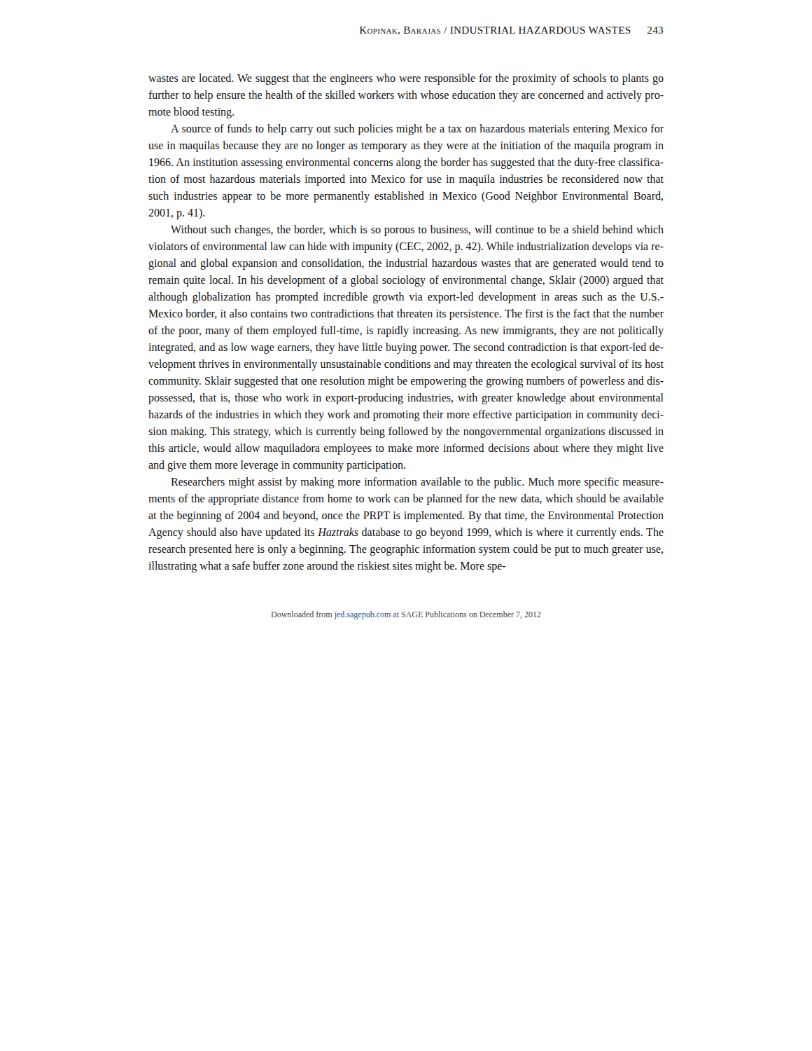Kopinak, Barajas / INDUSTRIAL HAZARDOUS WASTES243
wastes are located. We suggest that the engineers who were responsible for the proximity of schools to plants go further to help ensure the health of the skilled workers with whose education they are concerned and actively promote blood testing.
A source of funds to help carry out such policies might be a tax on hazardous materials entering Mexico for use in maquilas because they are no longer as temporary as they were at the initiation of the maquila program in 1966. An institution assessing environmental concerns along the border has suggested that the duty-free classification of most hazardous materials imported into Mexico for use in maquila industries be reconsidered now that such industries appear to be more permanently established in Mexico (Good Neighbor Environmental Board, 2001, p. 41).
Without such changes, the border, which is so porous to business, will continue to be a shield behind which violators of environmental law can hide with impunity (CEC, 2002, p. 42). While industrialization develops via regional and global expansion and consolidation, the industrial hazardous wastes that are generated would tend to remain quite local. In his development of a global sociology of environmental change, Sklair (2000) argued that although globalization has prompted incredible growth via export-led development in areas such as the U.S.-Mexico border, it also contains two contradictions that threaten its persistence. The first is the fact that the number of the poor, many of them employed full-time, is rapidly increasing. As new immigrants, they are not politically integrated, and as low wage earners, they have little buying power. The second contradiction is that export-led development thrives in environmentally unsustainable conditions and may threaten the ecological survival of its host community. Sklair suggested that one resolution might be empowering the growing numbers of powerless and dispossessed, that is, those who work in export-producing industries, with greater knowledge about environmental hazards of the industries in which they work and promoting their more effective participation in community decision making. This strategy, which is currently being followed by the nongovernmental organizations discussed in this article, would allow maquiladora employees to make more informed decisions about where they might live and give them more leverage in community participation.
Researchers might assist by making more information available to the public. Much more specific measurements of the appropriate distance from home to work can be planned for the new data, which should be available at the beginning of 2004 and beyond, once the PRPT is implemented. By that time, the Environmental Protection Agency should also have updated its Haztraks database to go beyond 1999, which is where it currently ends. The research presented here is only a beginning. The geographic information system could be put to much greater use, illustrating what a safe buffer zone around the riskiest sites might be. More spe-
Downloaded from jed.sagepub.com at SAGE Publications on December 7, 2012